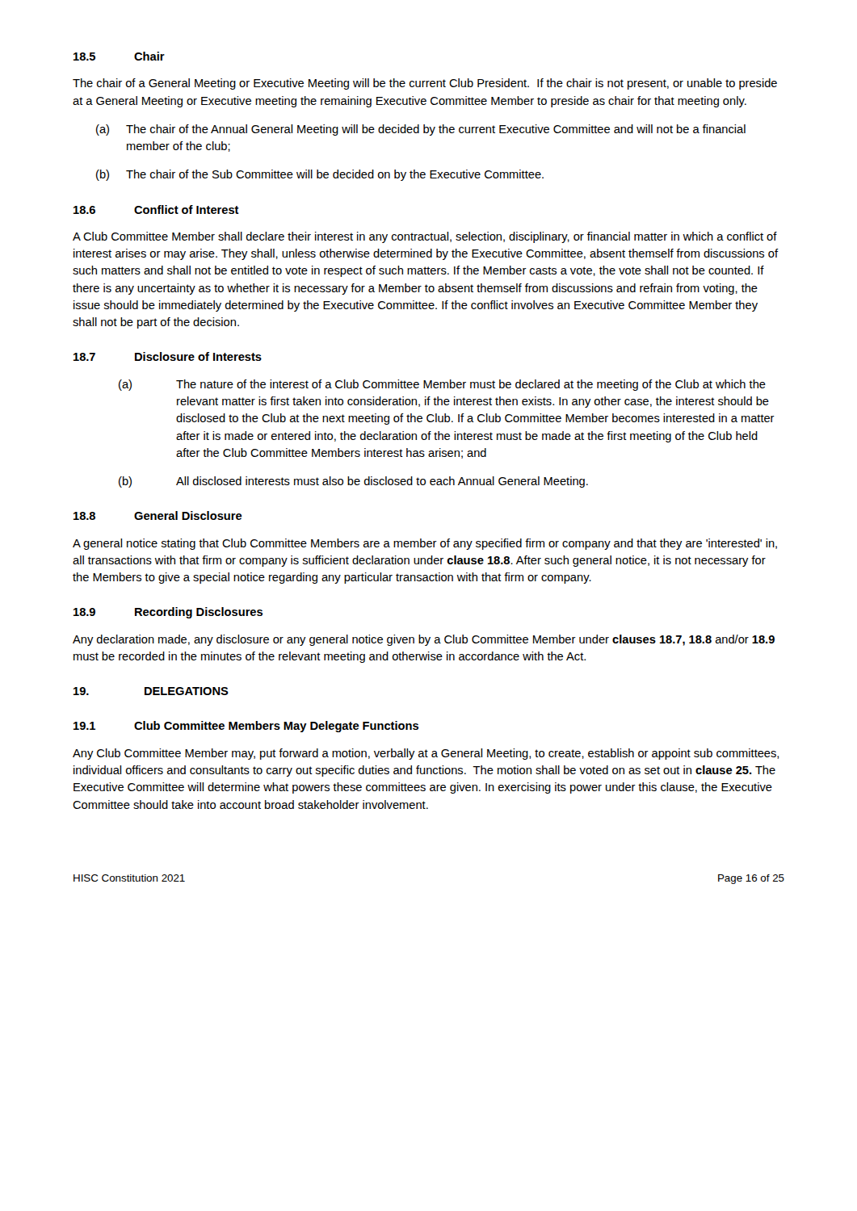18.5 Chair
The chair of a General Meeting or Executive Meeting will be the current Club President. If the chair is not present, or unable to preside at a General Meeting or Executive meeting the remaining Executive Committee Member to preside as chair for that meeting only.
(a) The chair of the Annual General Meeting will be decided by the current Executive Committee and will not be a financial member of the club;
(b) The chair of the Sub Committee will be decided on by the Executive Committee.
18.6 Conflict of Interest
A Club Committee Member shall declare their interest in any contractual, selection, disciplinary, or financial matter in which a conflict of interest arises or may arise. They shall, unless otherwise determined by the Executive Committee, absent themself from discussions of such matters and shall not be entitled to vote in respect of such matters. If the Member casts a vote, the vote shall not be counted. If there is any uncertainty as to whether it is necessary for a Member to absent themself from discussions and refrain from voting, the issue should be immediately determined by the Executive Committee. If the conflict involves an Executive Committee Member they shall not be part of the decision.
18.7 Disclosure of Interests
(a) The nature of the interest of a Club Committee Member must be declared at the meeting of the Club at which the relevant matter is first taken into consideration, if the interest then exists. In any other case, the interest should be disclosed to the Club at the next meeting of the Club. If a Club Committee Member becomes interested in a matter after it is made or entered into, the declaration of the interest must be made at the first meeting of the Club held after the Club Committee Members interest has arisen; and
(b) All disclosed interests must also be disclosed to each Annual General Meeting.
18.8 General Disclosure
A general notice stating that Club Committee Members are a member of any specified firm or company and that they are 'interested' in, all transactions with that firm or company is sufficient declaration under clause 18.8. After such general notice, it is not necessary for the Members to give a special notice regarding any particular transaction with that firm or company.
18.9 Recording Disclosures
Any declaration made, any disclosure or any general notice given by a Club Committee Member under clauses 18.7, 18.8 and/or 18.9 must be recorded in the minutes of the relevant meeting and otherwise in accordance with the Act.
19. Delegations
19.1 Club Committee Members May Delegate Functions
Any Club Committee Member may, put forward a motion, verbally at a General Meeting, to create, establish or appoint sub committees, individual officers and consultants to carry out specific duties and functions. The motion shall be voted on as set out in clause 25. The Executive Committee will determine what powers these committees are given. In exercising its power under this clause, the Executive Committee should take into account broad stakeholder involvement.
HISC Constitution 2021 Page 16 of 25